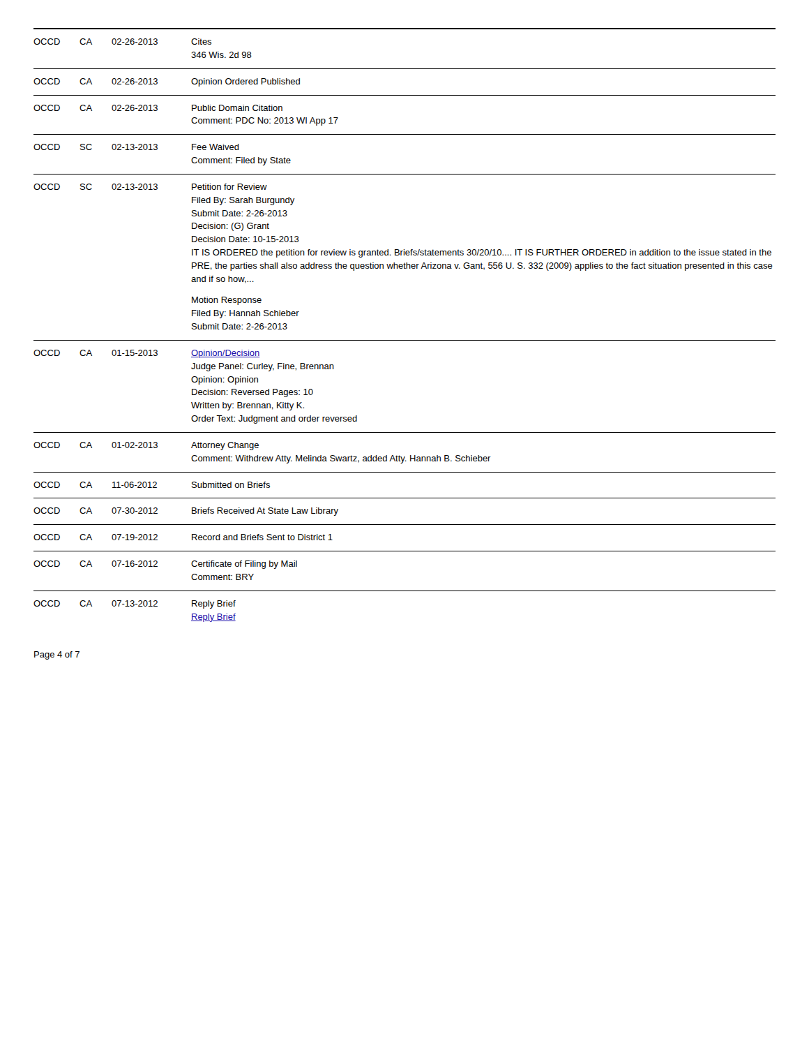| OCCD | CA | 02-26-2013 | Cites 346 Wis. 2d 98 |
| OCCD | CA | 02-26-2013 | Opinion Ordered Published |
| OCCD | CA | 02-26-2013 | Public Domain Citation Comment: PDC No: 2013 WI App 17 |
| OCCD | SC | 02-13-2013 | Fee Waived Comment: Filed by State |
| OCCD | SC | 02-13-2013 | Petition for Review Filed By: Sarah Burgundy Submit Date: 2-26-2013 Decision: (G) Grant Decision Date: 10-15-2013 IT IS ORDERED the petition for review is granted. Briefs/statements 30/20/10.... IT IS FURTHER ORDERED in addition to the issue stated in the PRE, the parties shall also address the question whether Arizona v. Gant, 556 U. S. 332 (2009) applies to the fact situation presented in this case and if so how,... Motion Response Filed By: Hannah Schieber Submit Date: 2-26-2013 |
| OCCD | CA | 01-15-2013 | Opinion/Decision Judge Panel: Curley, Fine, Brennan Opinion: Opinion Decision: Reversed Pages: 10 Written by: Brennan, Kitty K. Order Text: Judgment and order reversed |
| OCCD | CA | 01-02-2013 | Attorney Change Comment: Withdrew Atty. Melinda Swartz, added Atty. Hannah B. Schieber |
| OCCD | CA | 11-06-2012 | Submitted on Briefs |
| OCCD | CA | 07-30-2012 | Briefs Received At State Law Library |
| OCCD | CA | 07-19-2012 | Record and Briefs Sent to District 1 |
| OCCD | CA | 07-16-2012 | Certificate of Filing by Mail Comment: BRY |
| OCCD | CA | 07-13-2012 | Reply Brief Reply Brief |
Page 4 of 7